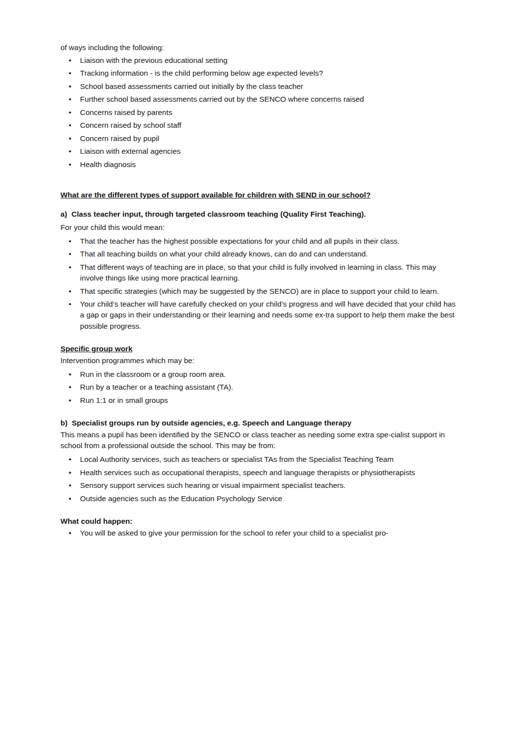of ways including the following:
Liaison with the previous educational setting
Tracking information - is the child performing below age expected levels?
School based assessments carried out initially by the class teacher
Further school based assessments carried out by the SENCO where concerns raised
Concerns raised by parents
Concern raised by school staff
Concern raised by pupil
Liaison with external agencies
Health diagnosis
What are the different types of support available for children with SEND in our school?
a) Class teacher input, through targeted classroom teaching (Quality First Teaching).
For your child this would mean:
That the teacher has the highest possible expectations for your child and all pupils in their class.
That all teaching builds on what your child already knows, can do and can understand.
That different ways of teaching are in place, so that your child is fully involved in learning in class. This may involve things like using more practical learning.
That specific strategies (which may be suggested by the SENCO) are in place to support your child to learn.
Your child’s teacher will have carefully checked on your child’s progress and will have decided that your child has a gap or gaps in their understanding or their learning and needs some ex-tra support to help them make the best possible progress.
Specific group work
Intervention programmes which may be:
Run in the classroom or a group room area.
Run by a teacher or a teaching assistant (TA).
Run 1:1 or in small groups
b) Specialist groups run by outside agencies, e.g. Speech and Language therapy
This means a pupil has been identified by the SENCO or class teacher as needing some extra spe-cialist support in school from a professional outside the school. This may be from:
Local Authority services, such as teachers or specialist TAs from the Specialist Teaching Team
Health services such as occupational therapists, speech and language therapists or physiotherapists
Sensory support services such hearing or visual impairment specialist teachers.
Outside agencies such as the Education Psychology Service
What could happen:
You will be asked to give your permission for the school to refer your child to a specialist pro-